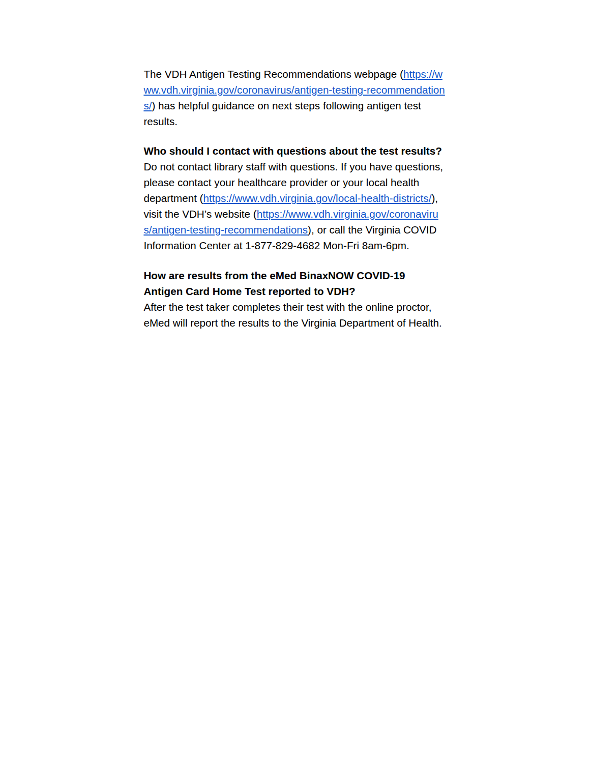The VDH Antigen Testing Recommendations webpage (https://www.vdh.virginia.gov/coronavirus/antigen-testing-recommendations/) has helpful guidance on next steps following antigen test results.
Who should I contact with questions about the test results?
Do not contact library staff with questions. If you have questions, please contact your healthcare provider or your local health department (https://www.vdh.virginia.gov/local-health-districts/), visit the VDH’s website (https://www.vdh.virginia.gov/coronavirus/antigen-testing-recommendations), or call the Virginia COVID Information Center at 1-877-829-4682 Mon-Fri 8am-6pm.
How are results from the eMed BinaxNOW COVID-19 Antigen Card Home Test reported to VDH?
After the test taker completes their test with the online proctor, eMed will report the results to the Virginia Department of Health.